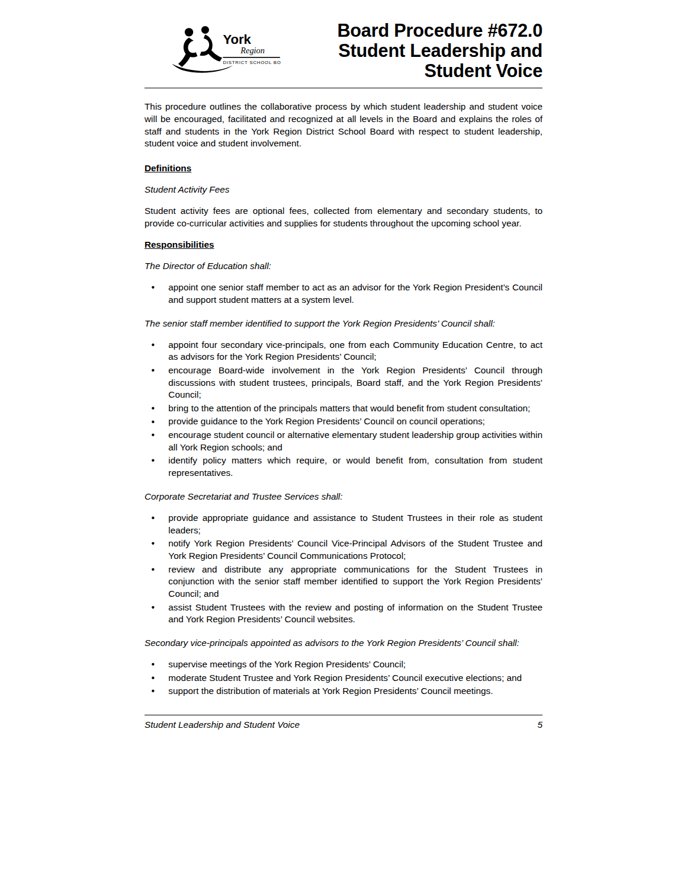York Region DISTRICT SCHOOL BOARD
Board Procedure #672.0
Student Leadership and
Student Voice
This procedure outlines the collaborative process by which student leadership and student voice will be encouraged, facilitated and recognized at all levels in the Board and explains the roles of staff and students in the York Region District School Board with respect to student leadership, student voice and student involvement.
Definitions
Student Activity Fees
Student activity fees are optional fees, collected from elementary and secondary students, to provide co-curricular activities and supplies for students throughout the upcoming school year.
Responsibilities
The Director of Education shall:
appoint one senior staff member to act as an advisor for the York Region President’s Council and support student matters at a system level.
The senior staff member identified to support the York Region Presidents’ Council shall:
appoint four secondary vice-principals, one from each Community Education Centre, to act as advisors for the York Region Presidents’ Council;
encourage Board-wide involvement in the York Region Presidents’ Council through discussions with student trustees, principals, Board staff, and the York Region Presidents’ Council;
bring to the attention of the principals matters that would benefit from student consultation;
provide guidance to the York Region Presidents’ Council on council operations;
encourage student council or alternative elementary student leadership group activities within all York Region schools; and
identify policy matters which require, or would benefit from, consultation from student representatives.
Corporate Secretariat and Trustee Services shall:
provide appropriate guidance and assistance to Student Trustees in their role as student leaders;
notify York Region Presidents’ Council Vice-Principal Advisors of the Student Trustee and York Region Presidents’ Council Communications Protocol;
review and distribute any appropriate communications for the Student Trustees in conjunction with the senior staff member identified to support the York Region Presidents’ Council; and
assist Student Trustees with the review and posting of information on the Student Trustee and York Region Presidents’ Council websites.
Secondary vice-principals appointed as advisors to the York Region Presidents’ Council shall:
supervise meetings of the York Region Presidents’ Council;
moderate Student Trustee and York Region Presidents’ Council executive elections; and
support the distribution of materials at York Region Presidents’ Council meetings.
Student Leadership and Student Voice
5